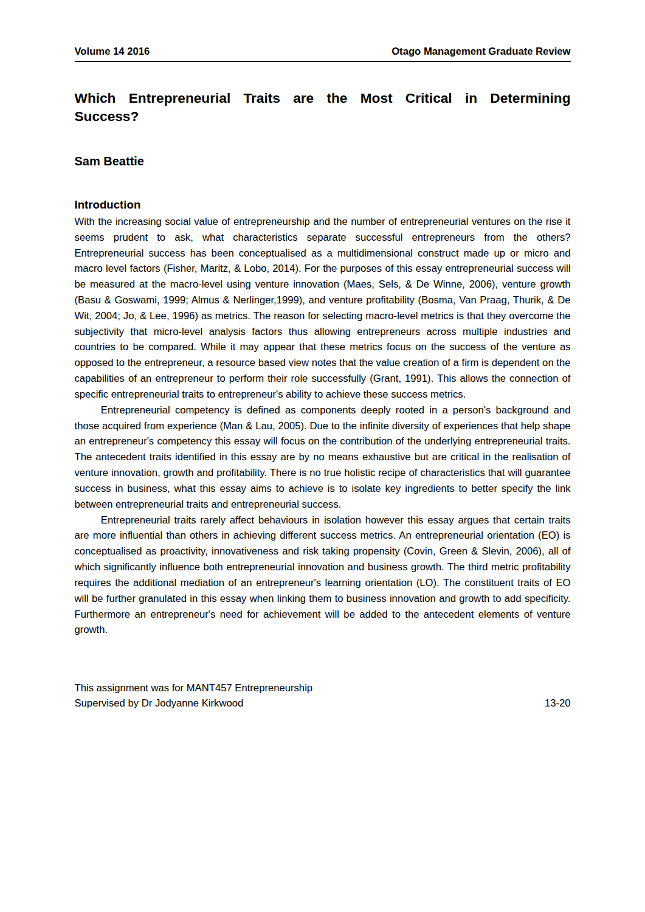Volume 14 2016 Otago Management Graduate Review
Which Entrepreneurial Traits are the Most Critical in Determining Success?
Sam Beattie
Introduction
With the increasing social value of entrepreneurship and the number of entrepreneurial ventures on the rise it seems prudent to ask, what characteristics separate successful entrepreneurs from the others? Entrepreneurial success has been conceptualised as a multidimensional construct made up or micro and macro level factors (Fisher, Maritz, & Lobo, 2014). For the purposes of this essay entrepreneurial success will be measured at the macro-level using venture innovation (Maes, Sels, & De Winne, 2006), venture growth (Basu & Goswami, 1999; Almus & Nerlinger,1999), and venture profitability (Bosma, Van Praag, Thurik, & De Wit, 2004; Jo, & Lee, 1996) as metrics. The reason for selecting macro-level metrics is that they overcome the subjectivity that micro-level analysis factors thus allowing entrepreneurs across multiple industries and countries to be compared. While it may appear that these metrics focus on the success of the venture as opposed to the entrepreneur, a resource based view notes that the value creation of a firm is dependent on the capabilities of an entrepreneur to perform their role successfully (Grant, 1991). This allows the connection of specific entrepreneurial traits to entrepreneur's ability to achieve these success metrics.
Entrepreneurial competency is defined as components deeply rooted in a person's background and those acquired from experience (Man & Lau, 2005). Due to the infinite diversity of experiences that help shape an entrepreneur's competency this essay will focus on the contribution of the underlying entrepreneurial traits. The antecedent traits identified in this essay are by no means exhaustive but are critical in the realisation of venture innovation, growth and profitability. There is no true holistic recipe of characteristics that will guarantee success in business, what this essay aims to achieve is to isolate key ingredients to better specify the link between entrepreneurial traits and entrepreneurial success.
Entrepreneurial traits rarely affect behaviours in isolation however this essay argues that certain traits are more influential than others in achieving different success metrics. An entrepreneurial orientation (EO) is conceptualised as proactivity, innovativeness and risk taking propensity (Covin, Green & Slevin, 2006), all of which significantly influence both entrepreneurial innovation and business growth. The third metric profitability requires the additional mediation of an entrepreneur's learning orientation (LO). The constituent traits of EO will be further granulated in this essay when linking them to business innovation and growth to add specificity. Furthermore an entrepreneur's need for achievement will be added to the antecedent elements of venture growth.
This assignment was for MANT457 Entrepreneurship Supervised by Dr Jodyanne Kirkwood 13-20